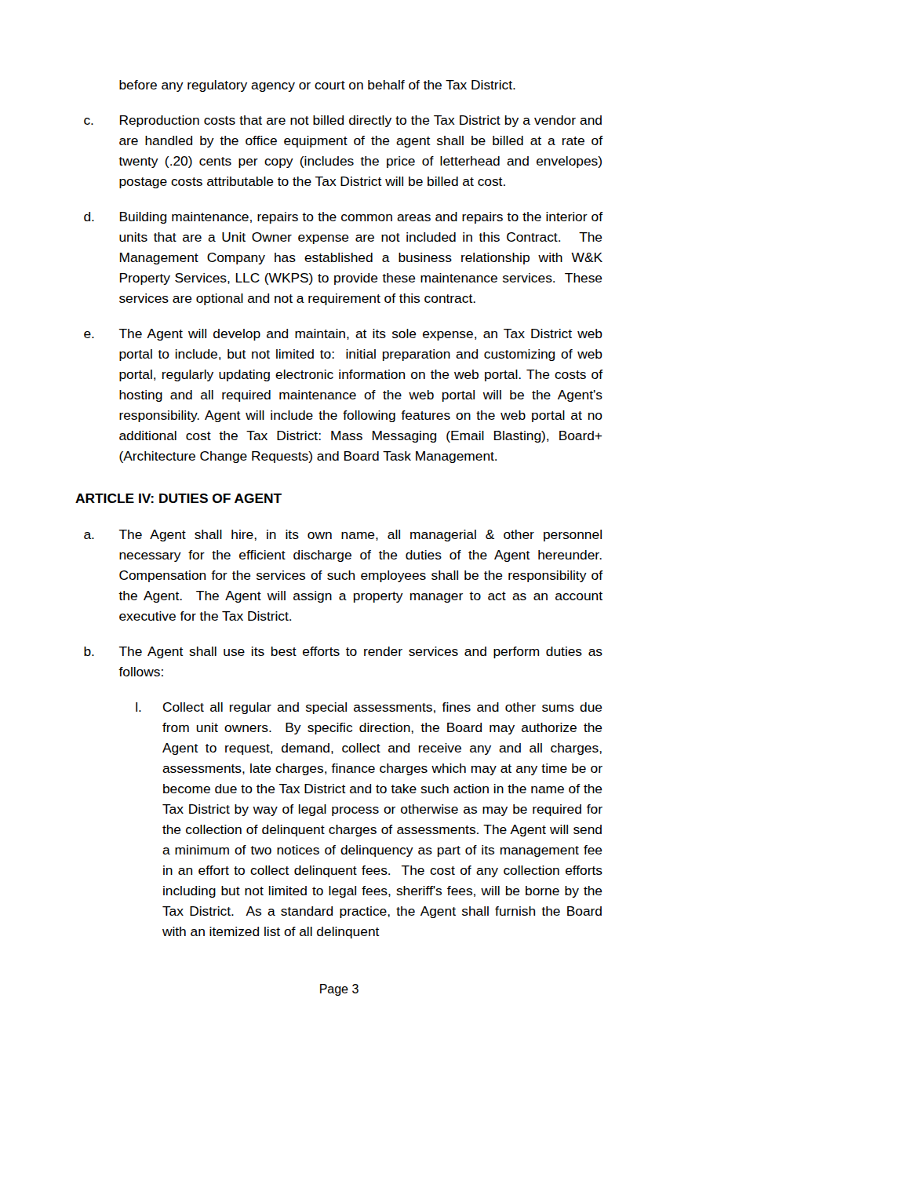before any regulatory agency or court on behalf of the Tax District.
c.
Reproduction costs that are not billed directly to the Tax District by a vendor and are handled by the office equipment of the agent shall be billed at a rate of twenty (.20) cents per copy (includes the price of letterhead and envelopes) postage costs attributable to the Tax District will be billed at cost.
d.
Building maintenance, repairs to the common areas and repairs to the interior of units that are a Unit Owner expense are not included in this Contract. The Management Company has established a business relationship with W&K Property Services, LLC (WKPS) to provide these maintenance services. These services are optional and not a requirement of this contract.
e.
The Agent will develop and maintain, at its sole expense, an Tax District web portal to include, but not limited to: initial preparation and customizing of web portal, regularly updating electronic information on the web portal. The costs of hosting and all required maintenance of the web portal will be the Agent's responsibility. Agent will include the following features on the web portal at no additional cost the Tax District: Mass Messaging (Email Blasting), Board+ (Architecture Change Requests) and Board Task Management.
ARTICLE IV: DUTIES OF AGENT
a.
The Agent shall hire, in its own name, all managerial & other personnel necessary for the efficient discharge of the duties of the Agent hereunder. Compensation for the services of such employees shall be the responsibility of the Agent. The Agent will assign a property manager to act as an account executive for the Tax District.
b.
The Agent shall use its best efforts to render services and perform duties as follows:
l.
Collect all regular and special assessments, fines and other sums due from unit owners. By specific direction, the Board may authorize the Agent to request, demand, collect and receive any and all charges, assessments, late charges, finance charges which may at any time be or become due to the Tax District and to take such action in the name of the Tax District by way of legal process or otherwise as may be required for the collection of delinquent charges of assessments. The Agent will send a minimum of two notices of delinquency as part of its management fee in an effort to collect delinquent fees. The cost of any collection efforts including but not limited to legal fees, sheriff's fees, will be borne by the Tax District. As a standard practice, the Agent shall furnish the Board with an itemized list of all delinquent
Page 3